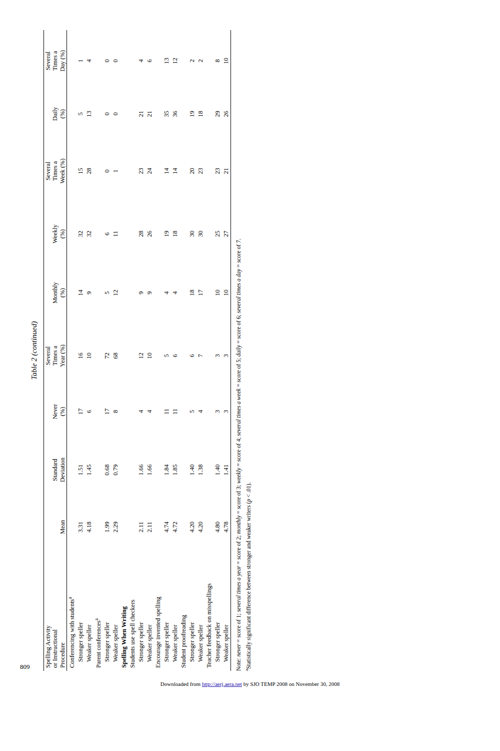Table 2 (continued)
| Spelling Activity or Instructional Procedure | Mean | Standard Deviation | Never (%) | Several Times a Year (%) | Monthly (%) | Weekly (%) | Several Times a Week (%) | Daily (%) | Several Times a Day (%) |
| --- | --- | --- | --- | --- | --- | --- | --- | --- | --- |
| Conferencing with students a | | | | | | | | | |
| Stronger speller | 3.31 | 1.51 | 17 | 16 | 14 | 32 | 15 | 5 | 1 |
| Weaker speller | 4.18 | 1.45 | 6 | 10 | 9 | 32 | 28 | 13 | 4 |
| Parent conferences a | | | | | | | | | |
| Stronger speller | 1.99 | 0.68 | 17 | 72 | 5 | 6 | 0 | 0 | 0 |
| Weaker speller | 2.29 | 0.79 | 8 | 68 | 12 | 11 | 1 | 0 | 0 |
| Spelling When Writing | | | | | | | | | |
| Students use spell checkers | | | | | | | | | |
| Stronger speller | 2.11 | 1.66 | 4 | 12 | 9 | 28 | 23 | 21 | 4 |
| Weaker speller | 2.11 | 1.66 | 4 | 10 | 9 | 26 | 24 | 21 | 6 |
| Encourage invented spelling | | | | | | | | | |
| Stronger speller | 4.74 | 1.84 | 11 | 5 | 4 | 19 | 14 | 35 | 13 |
| Weaker speller | 4.72 | 1.85 | 11 | 6 | 4 | 18 | 14 | 36 | 12 |
| Student proofreading | | | | | | | | | |
| Stronger speller | 4.20 | 1.40 | 5 | 6 | 18 | 30 | 20 | 19 | 2 |
| Weaker speller | 4.20 | 1.38 | 4 | 7 | 17 | 30 | 23 | 18 | 2 |
| Teacher feedback on misspellings | | | | | | | | | |
| Stronger speller | 4.80 | 1.40 | 3 | 3 | 10 | 25 | 23 | 29 | 8 |
| Weaker speller | 4.78 | 1.41 | 3 | 3 | 10 | 27 | 21 | 26 | 10 |
Note: never = score of 1; several times a year = score of 2; monthly = score of 3; weekly = score of 4; several times a week = score of 5; daily = score of 6; several times a day = score of 7.
aStatistically significant difference between stronger and weaker writers (p < .01).
809
Downloaded from http://aerj.aera.net by SJO TEMP 2008 on November 30, 2008